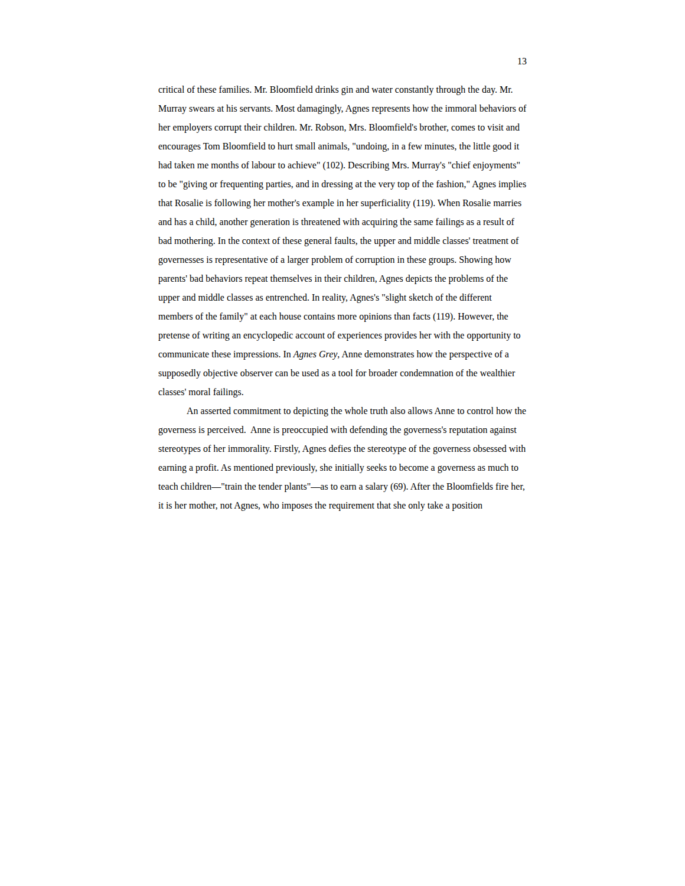13
critical of these families. Mr. Bloomfield drinks gin and water constantly through the day. Mr. Murray swears at his servants. Most damagingly, Agnes represents how the immoral behaviors of her employers corrupt their children. Mr. Robson, Mrs. Bloomfield's brother, comes to visit and encourages Tom Bloomfield to hurt small animals, "undoing, in a few minutes, the little good it had taken me months of labour to achieve" (102). Describing Mrs. Murray's "chief enjoyments" to be "giving or frequenting parties, and in dressing at the very top of the fashion," Agnes implies that Rosalie is following her mother's example in her superficiality (119). When Rosalie marries and has a child, another generation is threatened with acquiring the same failings as a result of bad mothering. In the context of these general faults, the upper and middle classes' treatment of governesses is representative of a larger problem of corruption in these groups. Showing how parents' bad behaviors repeat themselves in their children, Agnes depicts the problems of the upper and middle classes as entrenched. In reality, Agnes's "slight sketch of the different members of the family" at each house contains more opinions than facts (119). However, the pretense of writing an encyclopedic account of experiences provides her with the opportunity to communicate these impressions. In Agnes Grey, Anne demonstrates how the perspective of a supposedly objective observer can be used as a tool for broader condemnation of the wealthier classes' moral failings.
An asserted commitment to depicting the whole truth also allows Anne to control how the governess is perceived. Anne is preoccupied with defending the governess's reputation against stereotypes of her immorality. Firstly, Agnes defies the stereotype of the governess obsessed with earning a profit. As mentioned previously, she initially seeks to become a governess as much to teach children—"train the tender plants"—as to earn a salary (69). After the Bloomfields fire her, it is her mother, not Agnes, who imposes the requirement that she only take a position